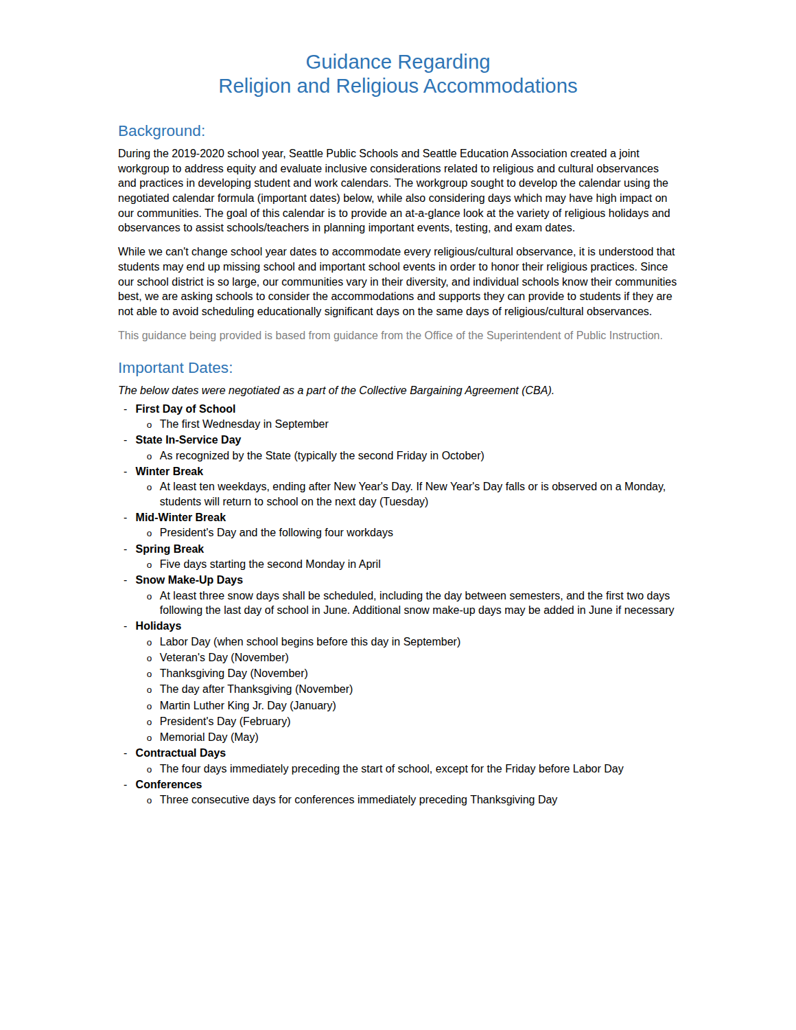Guidance Regarding
Religion and Religious Accommodations
Background:
During the 2019-2020 school year, Seattle Public Schools and Seattle Education Association created a joint workgroup to address equity and evaluate inclusive considerations related to religious and cultural observances and practices in developing student and work calendars. The workgroup sought to develop the calendar using the negotiated calendar formula (important dates) below, while also considering days which may have high impact on our communities. The goal of this calendar is to provide an at-a-glance look at the variety of religious holidays and observances to assist schools/teachers in planning important events, testing, and exam dates.
While we can't change school year dates to accommodate every religious/cultural observance, it is understood that students may end up missing school and important school events in order to honor their religious practices. Since our school district is so large, our communities vary in their diversity, and individual schools know their communities best, we are asking schools to consider the accommodations and supports they can provide to students if they are not able to avoid scheduling educationally significant days on the same days of religious/cultural observances.
This guidance being provided is based from guidance from the Office of the Superintendent of Public Instruction.
Important Dates:
The below dates were negotiated as a part of the Collective Bargaining Agreement (CBA).
First Day of School
The first Wednesday in September
State In-Service Day
As recognized by the State (typically the second Friday in October)
Winter Break
At least ten weekdays, ending after New Year's Day. If New Year's Day falls or is observed on a Monday, students will return to school on the next day (Tuesday)
Mid-Winter Break
President's Day and the following four workdays
Spring Break
Five days starting the second Monday in April
Snow Make-Up Days
At least three snow days shall be scheduled, including the day between semesters, and the first two days following the last day of school in June. Additional snow make-up days may be added in June if necessary
Holidays
Labor Day (when school begins before this day in September)
Veteran's Day (November)
Thanksgiving Day (November)
The day after Thanksgiving (November)
Martin Luther King Jr. Day (January)
President's Day (February)
Memorial Day (May)
Contractual Days
The four days immediately preceding the start of school, except for the Friday before Labor Day
Conferences
Three consecutive days for conferences immediately preceding Thanksgiving Day